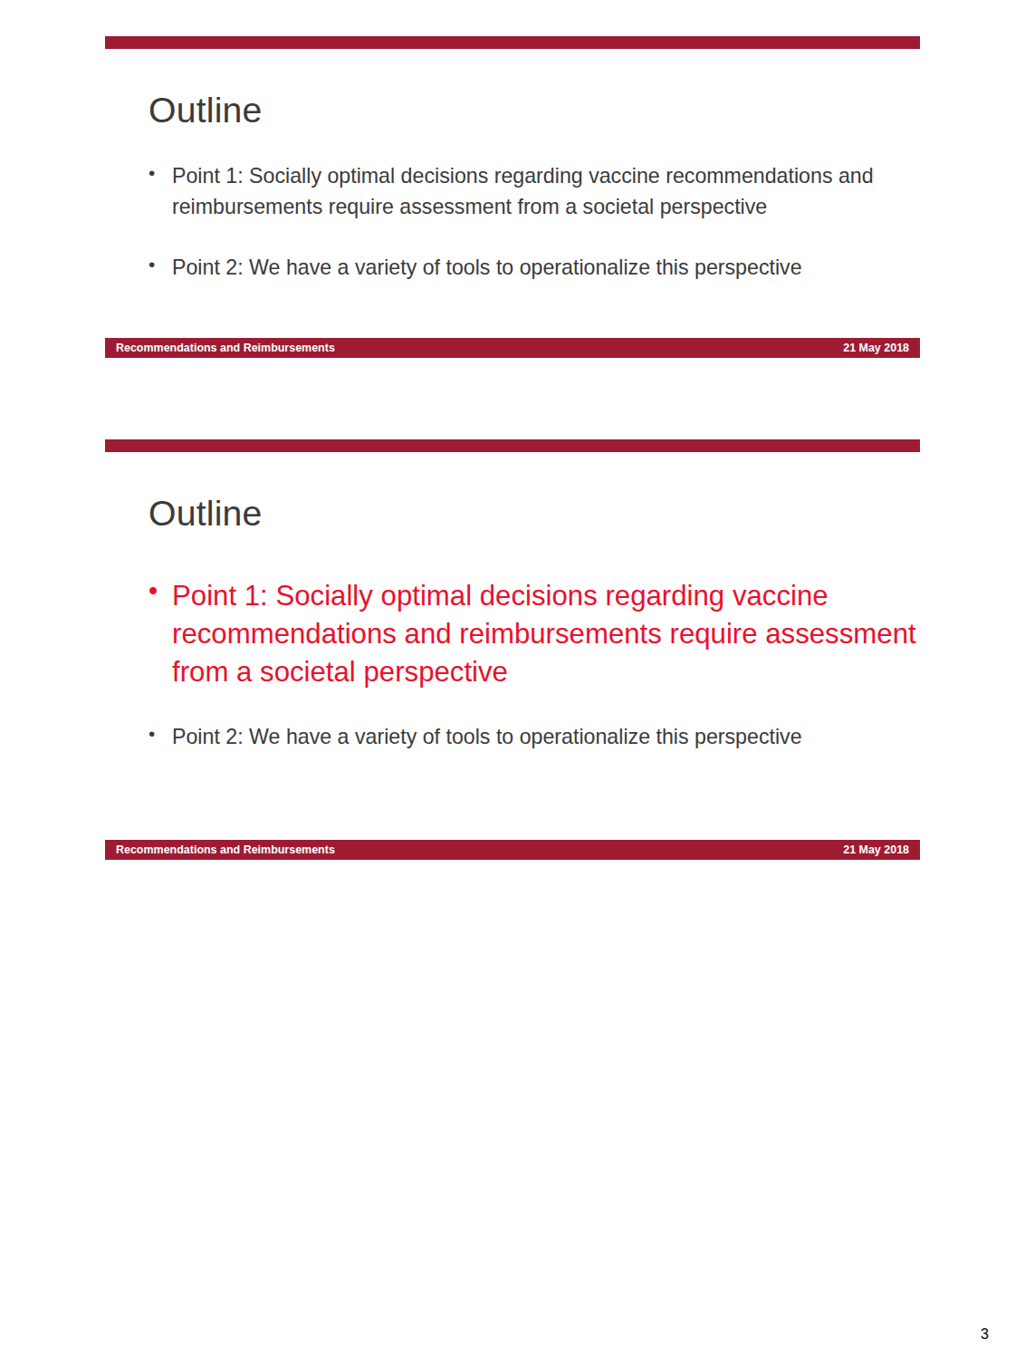Outline
Point 1: Socially optimal decisions regarding vaccine recommendations and reimbursements require assessment from a societal perspective
Point 2: We have a variety of tools to operationalize this perspective
Recommendations and Reimbursements 21 May 2018
Outline
Point 1: Socially optimal decisions regarding vaccine recommendations and reimbursements require assessment from a societal perspective
Point 2: We have a variety of tools to operationalize this perspective
Recommendations and Reimbursements 21 May 2018
3